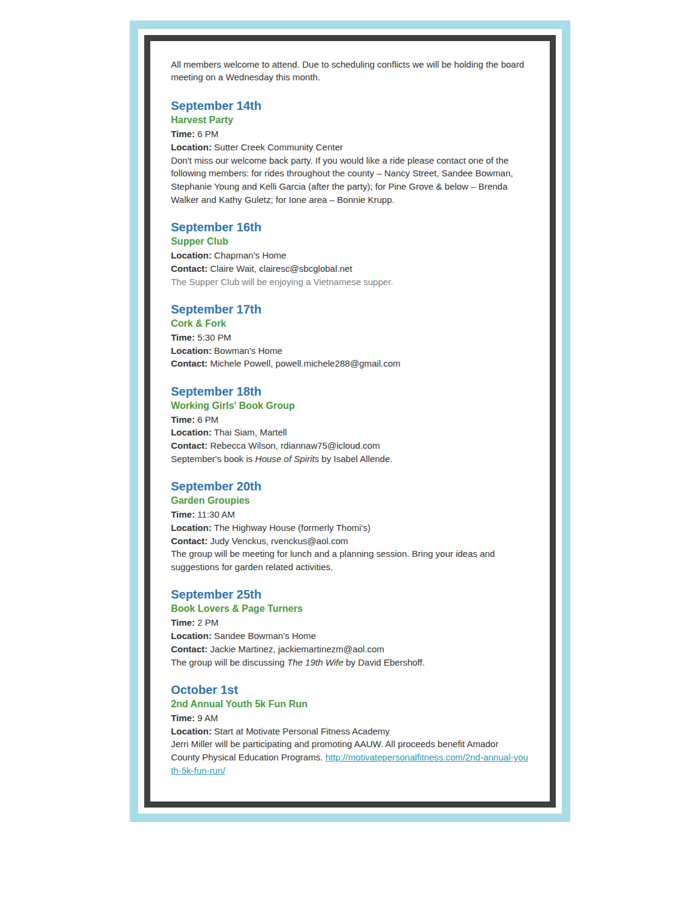All members welcome to attend. Due to scheduling conflicts we will be holding the board meeting on a Wednesday this month.
September 14th
Harvest Party
Time: 6 PM Location: Sutter Creek Community Center Don't miss our welcome back party. If you would like a ride please contact one of the following members: for rides throughout the county – Nancy Street, Sandee Bowman, Stephanie Young and Kelli Garcia (after the party); for Pine Grove & below – Brenda Walker and Kathy Guletz; for Ione area – Bonnie Krupp.
September 16th
Supper Club
Location: Chapman's Home Contact: Claire Wait, clairesc@sbcglobal.net The Supper Club will be enjoying a Vietnamese supper.
September 17th
Cork & Fork
Time: 5:30 PM Location: Bowman's Home Contact: Michele Powell, powell.michele288@gmail.com
September 18th
Working Girls' Book Group
Time: 6 PM Location: Thai Siam, Martell Contact: Rebecca Wilson, rdiannaw75@icloud.com September's book is House of Spirits by Isabel Allende.
September 20th
Garden Groupies
Time: 11:30 AM Location: The Highway House (formerly Thomi's) Contact: Judy Venckus, rvenckus@aol.com The group will be meeting for lunch and a planning session. Bring your ideas and suggestions for garden related activities.
September 25th
Book Lovers & Page Turners
Time: 2 PM Location: Sandee Bowman's Home Contact: Jackie Martinez, jackiemartinezm@aol.com The group will be discussing The 19th Wife by David Ebershoff.
October 1st
2nd Annual Youth 5k Fun Run
Time: 9 AM Location: Start at Motivate Personal Fitness Academy Jerri Miller will be participating and promoting AAUW. All proceeds benefit Amador County Physical Education Programs. http://motivatepersonalfitness.com/2nd-annual-youth-5k-fun-run/